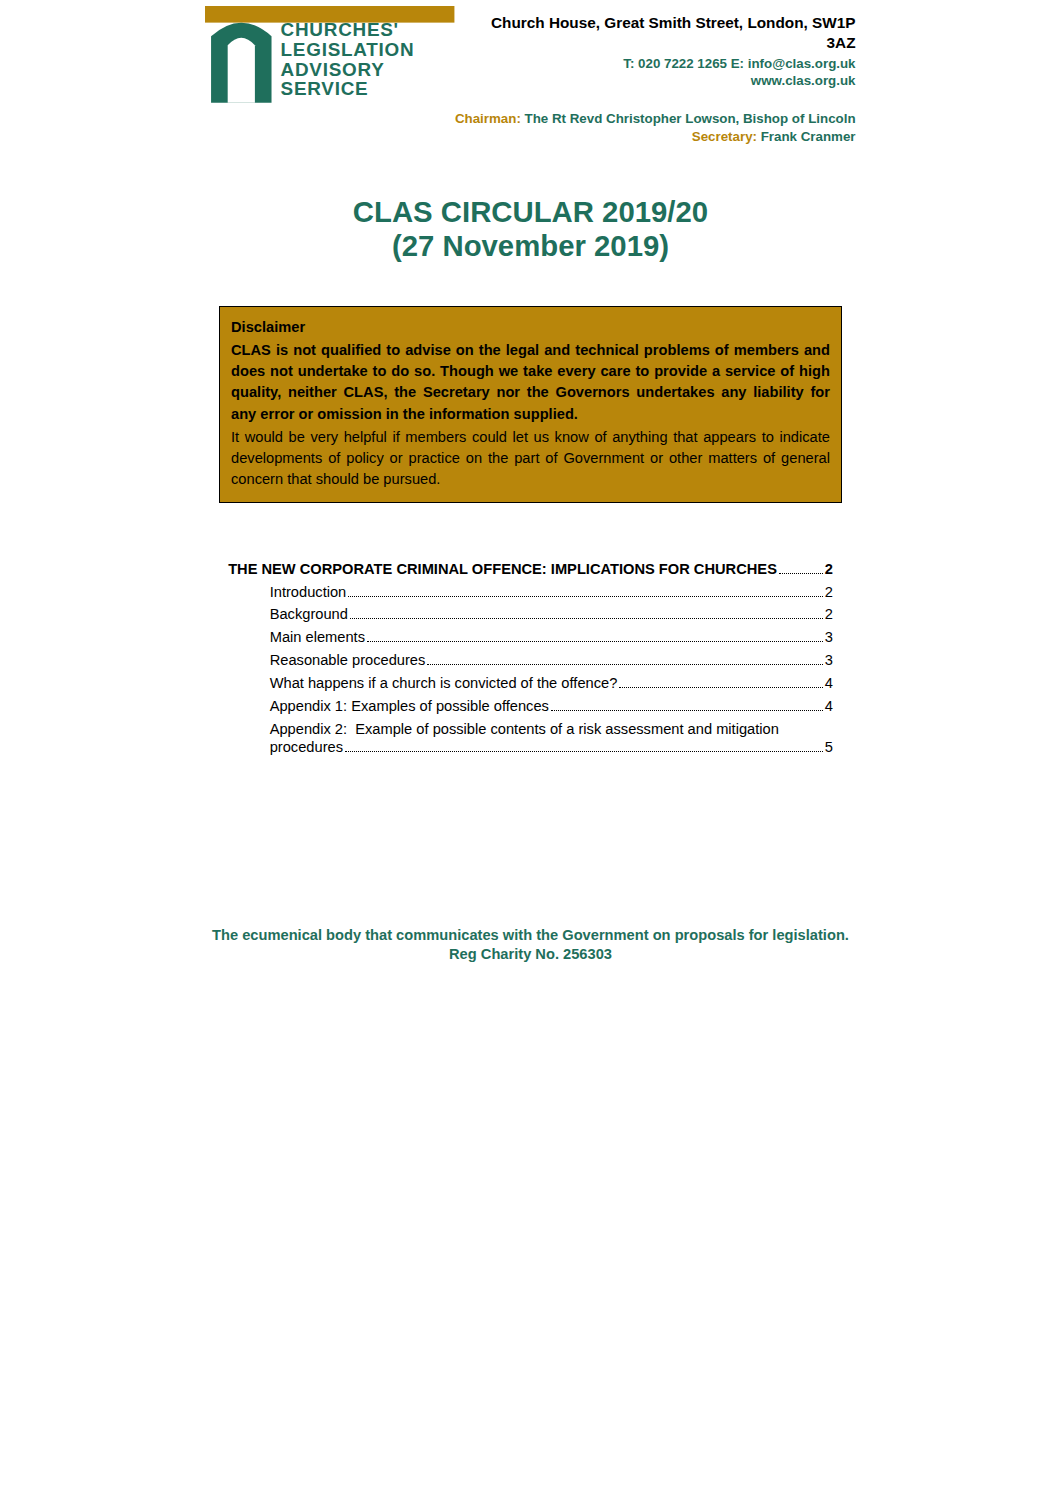CHURCHES' LEGISLATION ADVISORY SERVICE
Church House, Great Smith Street, London, SW1P
3AZ
T: 020 7222 1265 E: info@clas.org.uk
www.clas.org.uk
Chairman: The Rt Revd Christopher Lowson, Bishop of Lincoln
Secretary: Frank Cranmer
CLAS CIRCULAR 2019/20(27 November 2019)
Disclaimer
CLAS is not qualified to advise on the legal and technical problems of members and does not undertake to do so. Though we take every care to provide a service of high quality, neither CLAS, the Secretary nor the Governors undertakes any liability for any error or omission in the information supplied.
It would be very helpful if members could let us know of anything that appears to indicate developments of policy or practice on the part of Government or other matters of general concern that should be pursued.
THE NEW CORPORATE CRIMINAL OFFENCE: IMPLICATIONS FOR CHURCHES 2
Introduction 2
Background 2
Main elements 3
Reasonable procedures 3
What happens if a church is convicted of the offence? 4
Appendix 1: Examples of possible offences 4
Appendix 2: Example of possible contents of a risk assessment and mitigation
procedures 5
The ecumenical body that communicates with the Government on proposals for legislation.
Reg Charity No. 256303